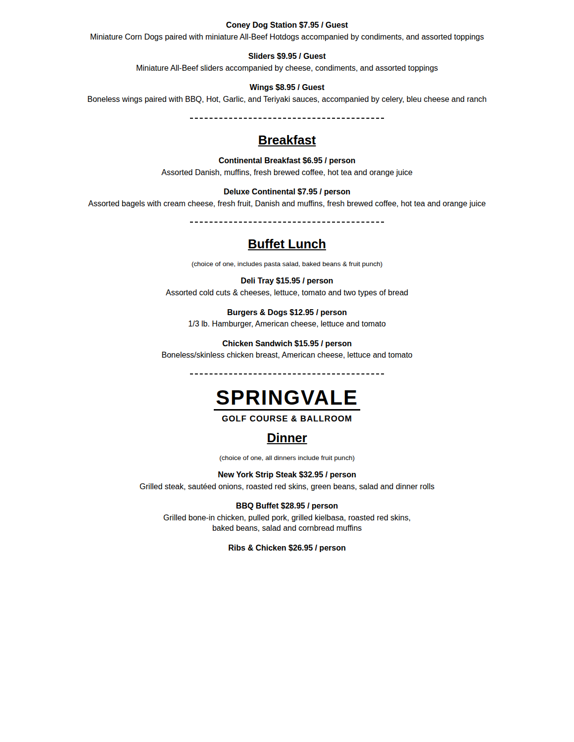Coney Dog Station $7.95 / Guest
Miniature Corn Dogs paired with miniature All-Beef Hotdogs accompanied by condiments, and assorted toppings
Sliders $9.95 / Guest
Miniature All-Beef sliders accompanied by cheese, condiments, and assorted toppings
Wings $8.95 / Guest
Boneless wings paired with BBQ, Hot, Garlic, and Teriyaki sauces, accompanied by celery, bleu cheese and ranch
Breakfast
Continental Breakfast $6.95 / person
Assorted Danish, muffins, fresh brewed coffee, hot tea and orange juice
Deluxe Continental $7.95 / person
Assorted bagels with cream cheese, fresh fruit, Danish and muffins, fresh brewed coffee, hot tea and orange juice
Buffet Lunch
(choice of one, includes pasta salad, baked beans & fruit punch)
Deli Tray $15.95 / person
Assorted cold cuts & cheeses, lettuce, tomato and two types of bread
Burgers & Dogs $12.95 / person
1/3 lb. Hamburger, American cheese, lettuce and tomato
Chicken Sandwich $15.95 / person
Boneless/skinless chicken breast, American cheese, lettuce and tomato
SPRINGVALE
GOLF COURSE & BALLROOM
Dinner
(choice of one, all dinners include fruit punch)
New York Strip Steak $32.95 / person
Grilled steak, sautéed onions, roasted red skins, green beans, salad and dinner rolls
BBQ Buffet $28.95 / person
Grilled bone-in chicken, pulled pork, grilled kielbasa, roasted red skins,
baked beans, salad and cornbread muffins
Ribs & Chicken $26.95 / person